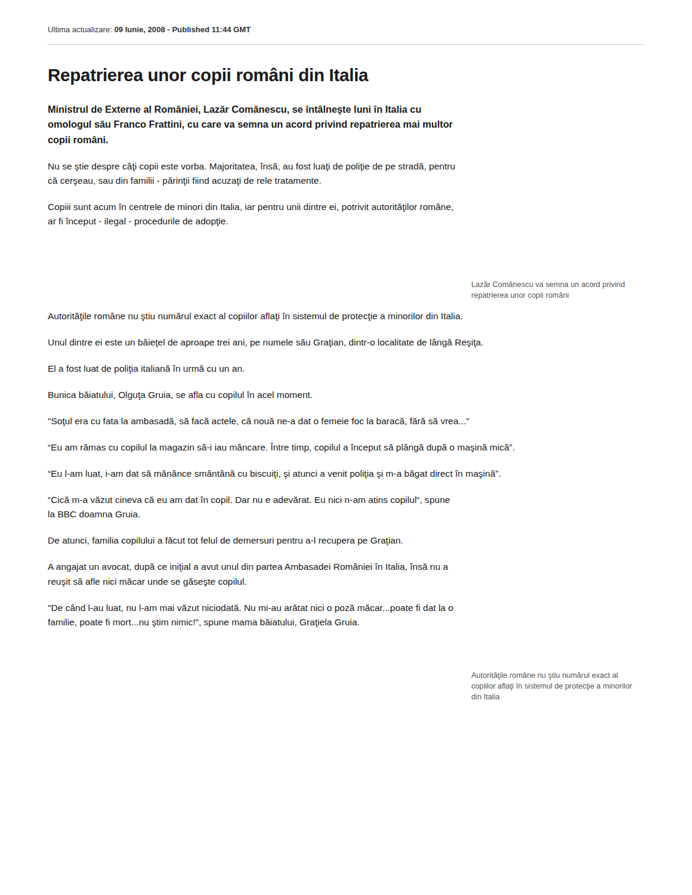Ultima actualizare: 09 Iunie, 2008 - Published 11:44 GMT
Repatrierea unor copii români din Italia
Lazăr Comănescu va semna un acord privind repatrierea unor copii români
Ministrul de Externe al României, Lazăr Comănescu, se întâlneşte luni în Italia cu omologul său Franco Frattini, cu care va semna un acord privind repatrierea mai multor copii români.
Nu se ştie despre câţi copii este vorba. Majoritatea, însă, au fost luaţi de poliţie de pe stradă, pentru că cerşeau, sau din familii - părinţii fiind acuzaţi de rele tratamente.
Copiii sunt acum în centrele de minori din Italia, iar pentru unii dintre ei, potrivit autorităţilor române, ar fi început - ilegal - procedurile de adopţie.
Autorităţile române nu ştiu numărul exact al copiilor aflaţi în sistemul de protecţie a minorilor din Italia.
Unul dintre ei este un băieţel de aproape trei ani, pe numele său Graţian, dintr-o localitate de lângă Reşiţa.
El a fost luat de poliţia italiană în urmă cu un an.
Bunica băiatului, Olguţa Gruia, se afla cu copilul în acel moment.
"Soţul era cu fata la ambasadă, să facă actele, că nouă ne-a dat o femeie foc la baracă, fără să vrea..."
“Eu am rămas cu copilul la magazin să-i iau mâncare. Între timp, copilul a început să plângă după o maşină mică”.
“Eu l-am luat, i-am dat să mănânce smântână cu biscuiţi, şi atunci a venit poliţia şi m-a băgat direct în maşină”.
Autorităţile române nu ştiu numărul exact al copiilor aflaţi în sistemul de protecţie a minorilor din Italia
“Cică m-a văzut cineva că eu am dat în copil. Dar nu e adevărat. Eu nici n-am atins copilul“, spune la BBC doamna Gruia.
De atunci, familia copilului a făcut tot felul de demersuri pentru a-l recupera pe Graţian.
A angajat un avocat, după ce iniţial a avut unul din partea Ambasadei României în Italia, însă nu a reuşit să afle nici măcar unde se găseşte copilul.
"De când l-au luat, nu l-am mai văzut niciodată. Nu mi-au arătat nici o poză măcar...poate fi dat la o familie, poate fi mort...nu ştim nimic!", spune mama băiatului, Graţiela Gruia.